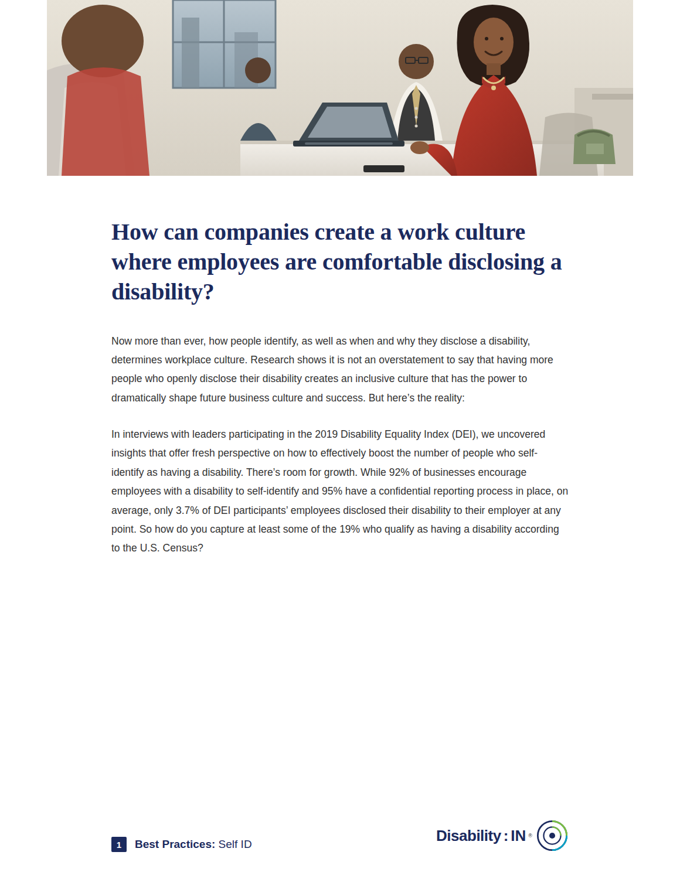How can companies create a work culture where employees are comfortable disclosing a disability?
Now more than ever, how people identify, as well as when and why they disclose a disability, determines workplace culture. Research shows it is not an overstatement to say that having more people who openly disclose their disability creates an inclusive culture that has the power to dramatically shape future business culture and success. But here’s the reality:
In interviews with leaders participating in the 2019 Disability Equality Index (DEI), we uncovered insights that offer fresh perspective on how to effectively boost the number of people who self-identify as having a disability. There’s room for growth. While 92% of businesses encourage employees with a disability to self-identify and 95% have a confidential reporting process in place, on average, only 3.7% of DEI participants’ employees disclosed their disability to their employer at any point. So how do you capture at least some of the 19% who qualify as having a disability according to the U.S. Census?
1
Best Practices: Self ID
Disability: IN®